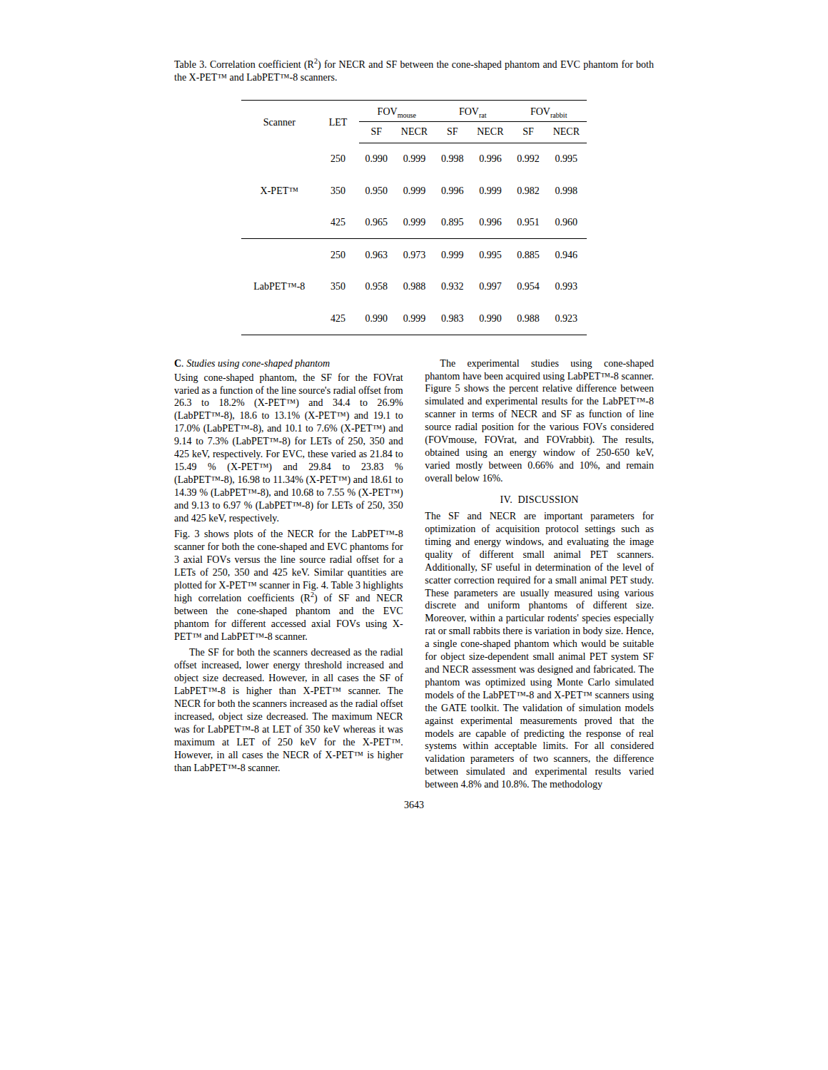Table 3. Correlation coefficient (R2) for NECR and SF between the cone-shaped phantom and EVC phantom for both the X-PET™ and LabPET™-8 scanners.
| Scanner | LET | FOV mouse | FOV rat | FOV rabbit |
| --- | --- | --- | --- | --- |
| SF | NECR | SF | NECR | SF | NECR |
| | 250 | 0.990 | 0.999 | 0.998 | 0.996 | 0.992 | 0.995 |
| X-PET™ | 350 | 0.950 | 0.999 | 0.996 | 0.999 | 0.982 | 0.998 |
| | 425 | 0.965 | 0.999 | 0.895 | 0.996 | 0.951 | 0.960 |
| | 250 | 0.963 | 0.973 | 0.999 | 0.995 | 0.885 | 0.946 |
| LabPET™-8 | 350 | 0.958 | 0.988 | 0.932 | 0.997 | 0.954 | 0.993 |
| | 425 | 0.990 | 0.999 | 0.983 | 0.990 | 0.988 | 0.923 |
C. Studies using cone-shaped phantom
Using cone-shaped phantom, the SF for the FOVrat varied as a function of the line source's radial offset from 26.3 to 18.2% (X-PET™) and 34.4 to 26.9% (LabPET™-8), 18.6 to 13.1% (X-PET™) and 19.1 to 17.0% (LabPET™-8), and 10.1 to 7.6% (X-PET™) and 9.14 to 7.3% (LabPET™-8) for LETs of 250, 350 and 425 keV, respectively. For EVC, these varied as 21.84 to 15.49 % (X-PET™) and 29.84 to 23.83 % (LabPET™-8), 16.98 to 11.34% (X-PET™) and 18.61 to 14.39 % (LabPET™-8), and 10.68 to 7.55 % (X-PET™) and 9.13 to 6.97 % (LabPET™-8) for LETs of 250, 350 and 425 keV, respectively.
Fig. 3 shows plots of the NECR for the LabPET™-8 scanner for both the cone-shaped and EVC phantoms for 3 axial FOVs versus the line source radial offset for a LETs of 250, 350 and 425 keV. Similar quantities are plotted for X-PET™ scanner in Fig. 4. Table 3 highlights high correlation coefficients (R2) of SF and NECR between the cone-shaped phantom and the EVC phantom for different accessed axial FOVs using X-PET™ and LabPET™-8 scanner.
The SF for both the scanners decreased as the radial offset increased, lower energy threshold increased and object size decreased. However, in all cases the SF of LabPET™-8 is higher than X-PET™ scanner. The NECR for both the scanners increased as the radial offset increased, object size decreased. The maximum NECR was for LabPET™-8 at LET of 350 keV whereas it was maximum at LET of 250 keV for the X-PET™. However, in all cases the NECR of X-PET™ is higher than LabPET™-8 scanner.
The experimental studies using cone-shaped phantom have been acquired using LabPET™-8 scanner. Figure 5 shows the percent relative difference between simulated and experimental results for the LabPET™-8 scanner in terms of NECR and SF as function of line source radial position for the various FOVs considered (FOVmouse, FOVrat, and FOVrabbit). The results, obtained using an energy window of 250-650 keV, varied mostly between 0.66% and 10%, and remain overall below 16%.
IV. DISCUSSION
The SF and NECR are important parameters for optimization of acquisition protocol settings such as timing and energy windows, and evaluating the image quality of different small animal PET scanners. Additionally, SF useful in determination of the level of scatter correction required for a small animal PET study. These parameters are usually measured using various discrete and uniform phantoms of different size. Moreover, within a particular rodents' species especially rat or small rabbits there is variation in body size. Hence, a single cone-shaped phantom which would be suitable for object size-dependent small animal PET system SF and NECR assessment was designed and fabricated. The phantom was optimized using Monte Carlo simulated models of the LabPET™-8 and X-PET™ scanners using the GATE toolkit. The validation of simulation models against experimental measurements proved that the models are capable of predicting the response of real systems within acceptable limits. For all considered validation parameters of two scanners, the difference between simulated and experimental results varied between 4.8% and 10.8%. The methodology
3643